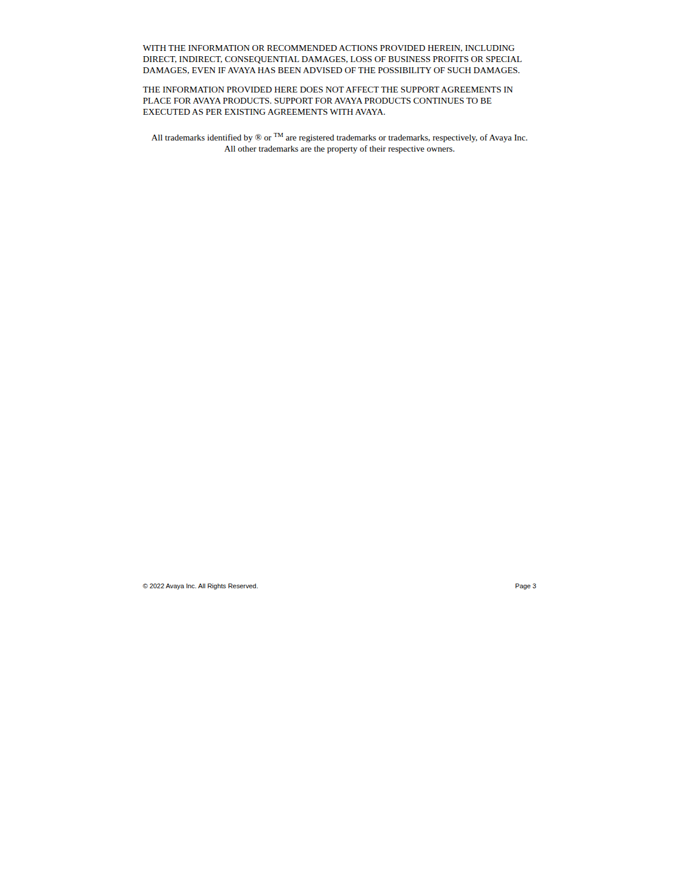WITH THE INFORMATION OR RECOMMENDED ACTIONS PROVIDED HEREIN, INCLUDING DIRECT, INDIRECT, CONSEQUENTIAL DAMAGES, LOSS OF BUSINESS PROFITS OR SPECIAL DAMAGES, EVEN IF AVAYA HAS BEEN ADVISED OF THE POSSIBILITY OF SUCH DAMAGES.
THE INFORMATION PROVIDED HERE DOES NOT AFFECT THE SUPPORT AGREEMENTS IN PLACE FOR AVAYA PRODUCTS. SUPPORT FOR AVAYA PRODUCTS CONTINUES TO BE EXECUTED AS PER EXISTING AGREEMENTS WITH AVAYA.
All trademarks identified by ® or TM are registered trademarks or trademarks, respectively, of Avaya Inc. All other trademarks are the property of their respective owners.
© 2022 Avaya Inc. All Rights Reserved.
Page 3